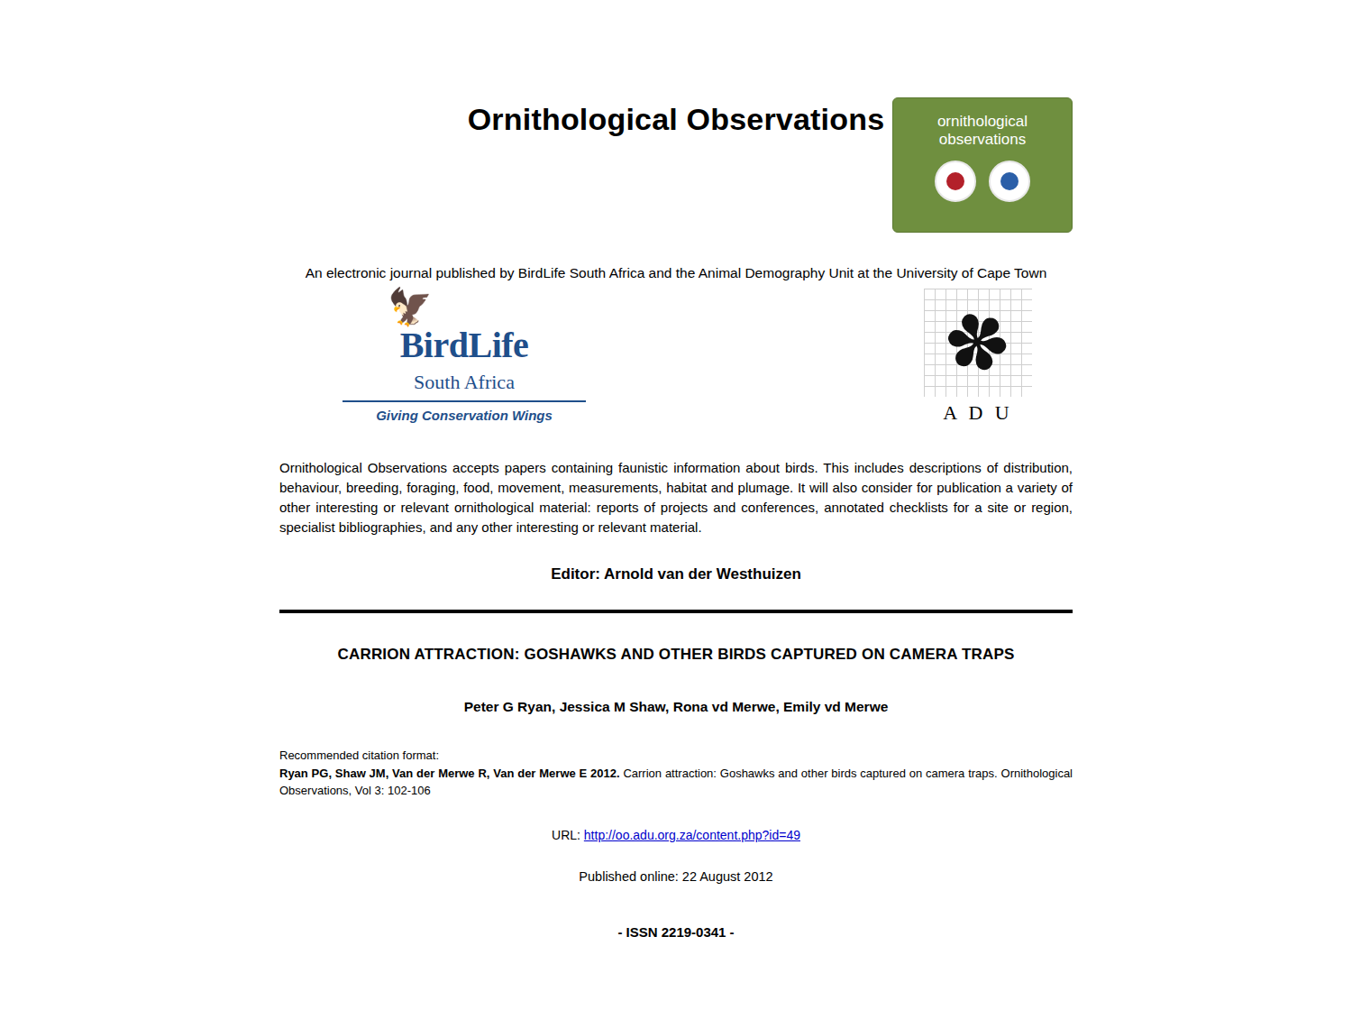ornithological observations
Ornithological Observations
An electronic journal published by BirdLife South Africa and the Animal Demography Unit at the University of Cape Town
🦅
BirdLife
South Africa
Giving Conservation Wings
✽
A D U
Ornithological Observations accepts papers containing faunistic information about birds. This includes descriptions of distribution, behaviour, breeding, foraging, food, movement, measurements, habitat and plumage. It will also consider for publication a variety of other interesting or relevant ornithological material: reports of projects and conferences, annotated checklists for a site or region, specialist bibliographies, and any other interesting or relevant material.
Editor: Arnold van der Westhuizen
CARRION ATTRACTION: GOSHAWKS AND OTHER BIRDS CAPTURED ON CAMERA TRAPS
Peter G Ryan, Jessica M Shaw, Rona vd Merwe, Emily vd Merwe
Recommended citation format: Ryan PG, Shaw JM, Van der Merwe R, Van der Merwe E 2012. Carrion attraction: Goshawks and other birds captured on camera traps. Ornithological Observations, Vol 3: 102-106
URL: http://oo.adu.org.za/content.php?id=49
Published online: 22 August 2012
- ISSN 2219-0341 -